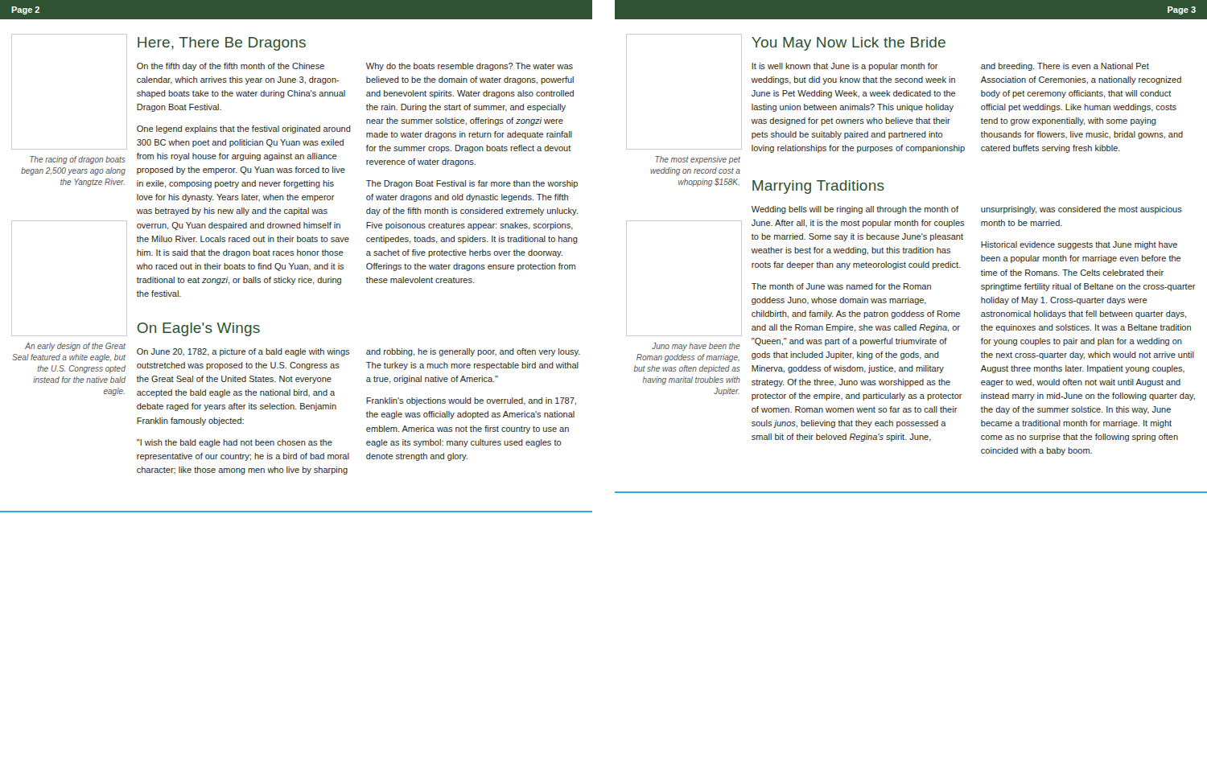Page 2
The racing of dragon boats began 2,500 years ago along the Yangtze River.
An early design of the Great Seal featured a white eagle, but the U.S. Congress opted instead for the native bald eagle.
Here, There Be Dragons
On the fifth day of the fifth month of the Chinese calendar, which arrives this year on June 3, dragon-shaped boats take to the water during China's annual Dragon Boat Festival.
One legend explains that the festival originated around 300 BC when poet and politician Qu Yuan was exiled from his royal house for arguing against an alliance proposed by the emperor. Qu Yuan was forced to live in exile, composing poetry and never forgetting his love for his dynasty. Years later, when the emperor was betrayed by his new ally and the capital was overrun, Qu Yuan despaired and drowned himself in the Miluo River. Locals raced out in their boats to save him. It is said that the dragon boat races honor those who raced out in their boats to find Qu Yuan, and it is traditional to eat zongzi, or balls of sticky rice, during the festival.
Why do the boats resemble dragons? The water was believed to be the domain of water dragons, powerful and benevolent spirits. Water dragons also controlled the rain. During the start of summer, and especially near the summer solstice, offerings of zongzi were made to water dragons in return for adequate rainfall for the summer crops. Dragon boats reflect a devout reverence of water dragons.
The Dragon Boat Festival is far more than the worship of water dragons and old dynastic legends. The fifth day of the fifth month is considered extremely unlucky. Five poisonous creatures appear: snakes, scorpions, centipedes, toads, and spiders. It is traditional to hang a sachet of five protective herbs over the doorway. Offerings to the water dragons ensure protection from these malevolent creatures.
On Eagle's Wings
On June 20, 1782, a picture of a bald eagle with wings outstretched was proposed to the U.S. Congress as the Great Seal of the United States. Not everyone accepted the bald eagle as the national bird, and a debate raged for years after its selection. Benjamin Franklin famously objected:
"I wish the bald eagle had not been chosen as the representative of our country; he is a bird of bad moral character; like those among men who live by sharping and robbing, he is generally poor, and often very lousy. The turkey is a much more respectable bird and withal a true, original native of America."
Franklin's objections would be overruled, and in 1787, the eagle was officially adopted as America's national emblem. America was not the first country to use an eagle as its symbol: many cultures used eagles to denote strength and glory.
Page 3
The most expensive pet wedding on record cost a whopping $158K.
Juno may have been the Roman goddess of marriage, but she was often depicted as having marital troubles with Jupiter.
You May Now Lick the Bride
It is well known that June is a popular month for weddings, but did you know that the second week in June is Pet Wedding Week, a week dedicated to the lasting union between animals? This unique holiday was designed for pet owners who believe that their pets should be suitably paired and partnered into loving relationships for the purposes of companionship and breeding. There is even a National Pet Association of Ceremonies, a nationally recognized body of pet ceremony officiants, that will conduct official pet weddings. Like human weddings, costs tend to grow exponentially, with some paying thousands for flowers, live music, bridal gowns, and catered buffets serving fresh kibble.
Marrying Traditions
Wedding bells will be ringing all through the month of June. After all, it is the most popular month for couples to be married. Some say it is because June's pleasant weather is best for a wedding, but this tradition has roots far deeper than any meteorologist could predict.
The month of June was named for the Roman goddess Juno, whose domain was marriage, childbirth, and family. As the patron goddess of Rome and all the Roman Empire, she was called Regina, or "Queen," and was part of a powerful triumvirate of gods that included Jupiter, king of the gods, and Minerva, goddess of wisdom, justice, and military strategy. Of the three, Juno was worshipped as the protector of the empire, and particularly as a protector of women. Roman women went so far as to call their souls junos, believing that they each possessed a small bit of their beloved Regina's spirit. June, unsurprisingly, was considered the most auspicious month to be married.
Historical evidence suggests that June might have been a popular month for marriage even before the time of the Romans. The Celts celebrated their springtime fertility ritual of Beltane on the cross-quarter holiday of May 1. Cross-quarter days were astronomical holidays that fell between quarter days, the equinoxes and solstices. It was a Beltane tradition for young couples to pair and plan for a wedding on the next cross-quarter day, which would not arrive until August three months later. Impatient young couples, eager to wed, would often not wait until August and instead marry in mid-June on the following quarter day, the day of the summer solstice. In this way, June became a traditional month for marriage. It might come as no surprise that the following spring often coincided with a baby boom.